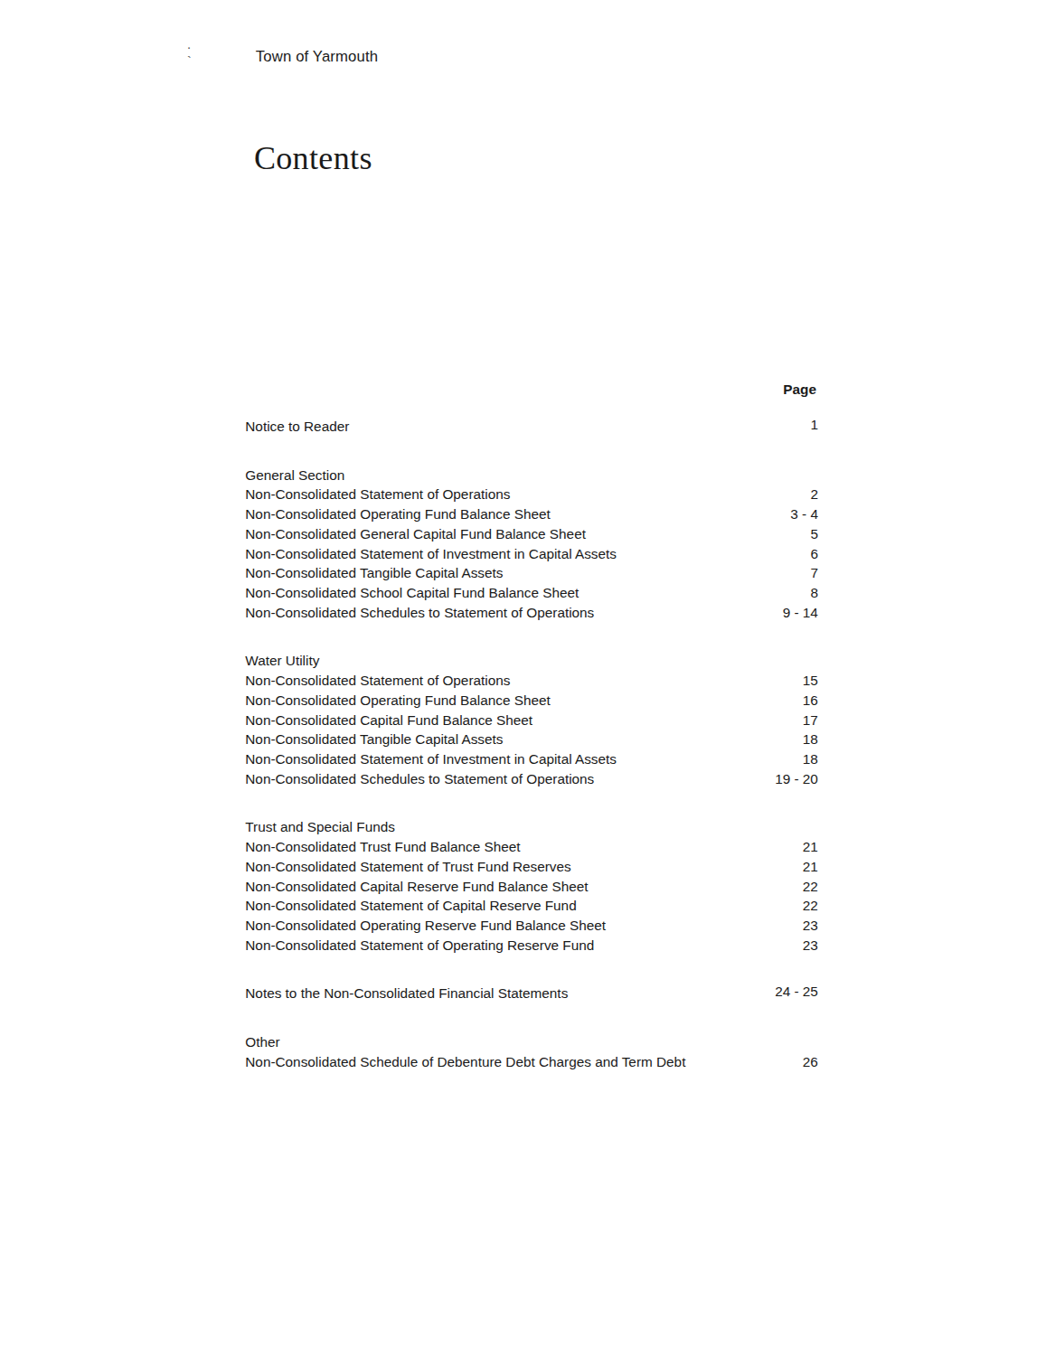.`
Town of Yarmouth
Contents
Page
| Notice to Reader | 1 |
| General Section | |
| Non-Consolidated Statement of Operations | 2 |
| Non-Consolidated Operating Fund Balance Sheet | 3 - 4 |
| Non-Consolidated General Capital Fund Balance Sheet | 5 |
| Non-Consolidated Statement of Investment in Capital Assets | 6 |
| Non-Consolidated Tangible Capital Assets | 7 |
| Non-Consolidated School Capital Fund Balance Sheet | 8 |
| Non-Consolidated Schedules to Statement of Operations | 9 - 14 |
| Water Utility | |
| Non-Consolidated Statement of Operations | 15 |
| Non-Consolidated Operating Fund Balance Sheet | 16 |
| Non-Consolidated Capital Fund Balance Sheet | 17 |
| Non-Consolidated Tangible Capital Assets | 18 |
| Non-Consolidated Statement of Investment in Capital Assets | 18 |
| Non-Consolidated Schedules to Statement of Operations | 19 - 20 |
| Trust and Special Funds | |
| Non-Consolidated Trust Fund Balance Sheet | 21 |
| Non-Consolidated Statement of Trust Fund Reserves | 21 |
| Non-Consolidated Capital Reserve Fund Balance Sheet | 22 |
| Non-Consolidated Statement of Capital Reserve Fund | 22 |
| Non-Consolidated Operating Reserve Fund Balance Sheet | 23 |
| Non-Consolidated Statement of Operating Reserve Fund | 23 |
| Notes to the Non-Consolidated Financial Statements | 24 - 25 |
| Other | |
| Non-Consolidated Schedule of Debenture Debt Charges and Term Debt | 26 |